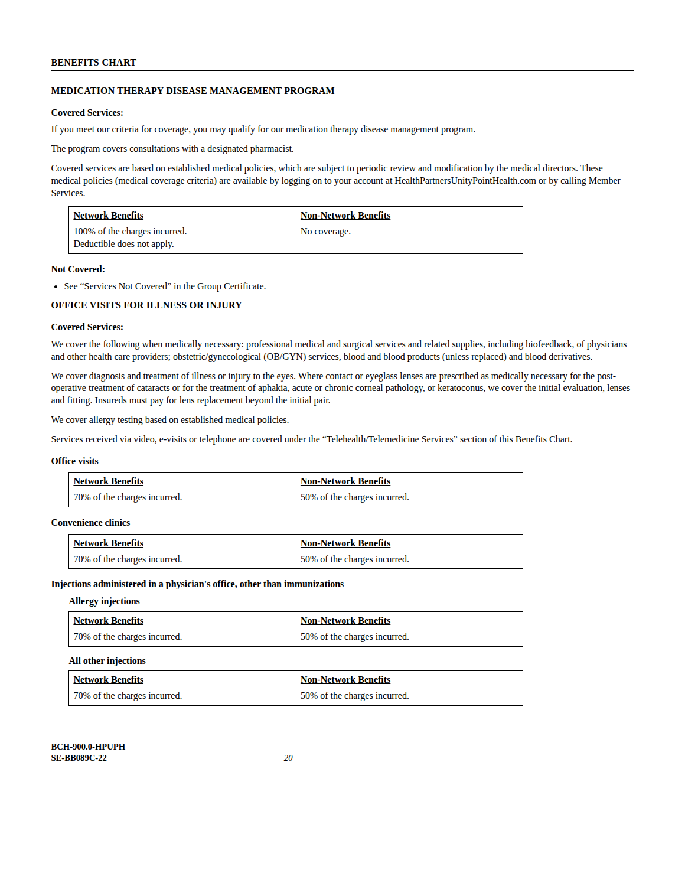BENEFITS CHART
MEDICATION THERAPY DISEASE MANAGEMENT PROGRAM
Covered Services:
If you meet our criteria for coverage, you may qualify for our medication therapy disease management program.
The program covers consultations with a designated pharmacist.
Covered services are based on established medical policies, which are subject to periodic review and modification by the medical directors. These medical policies (medical coverage criteria) are available by logging on to your account at HealthPartnersUnityPointHealth.com or by calling Member Services.
| Network Benefits 100% of the charges incurred. Deductible does not apply. | Non-Network Benefits No coverage. |
Not Covered:
See “Services Not Covered” in the Group Certificate.
OFFICE VISITS FOR ILLNESS OR INJURY
Covered Services:
We cover the following when medically necessary: professional medical and surgical services and related supplies, including biofeedback, of physicians and other health care providers; obstetric/gynecological (OB/GYN) services, blood and blood products (unless replaced) and blood derivatives.
We cover diagnosis and treatment of illness or injury to the eyes. Where contact or eyeglass lenses are prescribed as medically necessary for the post-operative treatment of cataracts or for the treatment of aphakia, acute or chronic corneal pathology, or keratoconus, we cover the initial evaluation, lenses and fitting. Insureds must pay for lens replacement beyond the initial pair.
We cover allergy testing based on established medical policies.
Services received via video, e-visits or telephone are covered under the “Telehealth/Telemedicine Services” section of this Benefits Chart.
Office visits
| Network Benefits 70% of the charges incurred. | Non-Network Benefits 50% of the charges incurred. |
Convenience clinics
| Network Benefits 70% of the charges incurred. | Non-Network Benefits 50% of the charges incurred. |
Injections administered in a physician's office, other than immunizations
Allergy injections
| Network Benefits 70% of the charges incurred. | Non-Network Benefits 50% of the charges incurred. |
All other injections
| Network Benefits 70% of the charges incurred. | Non-Network Benefits 50% of the charges incurred. |
BCH-900.0-HPUPH
SE-BB089C-2220